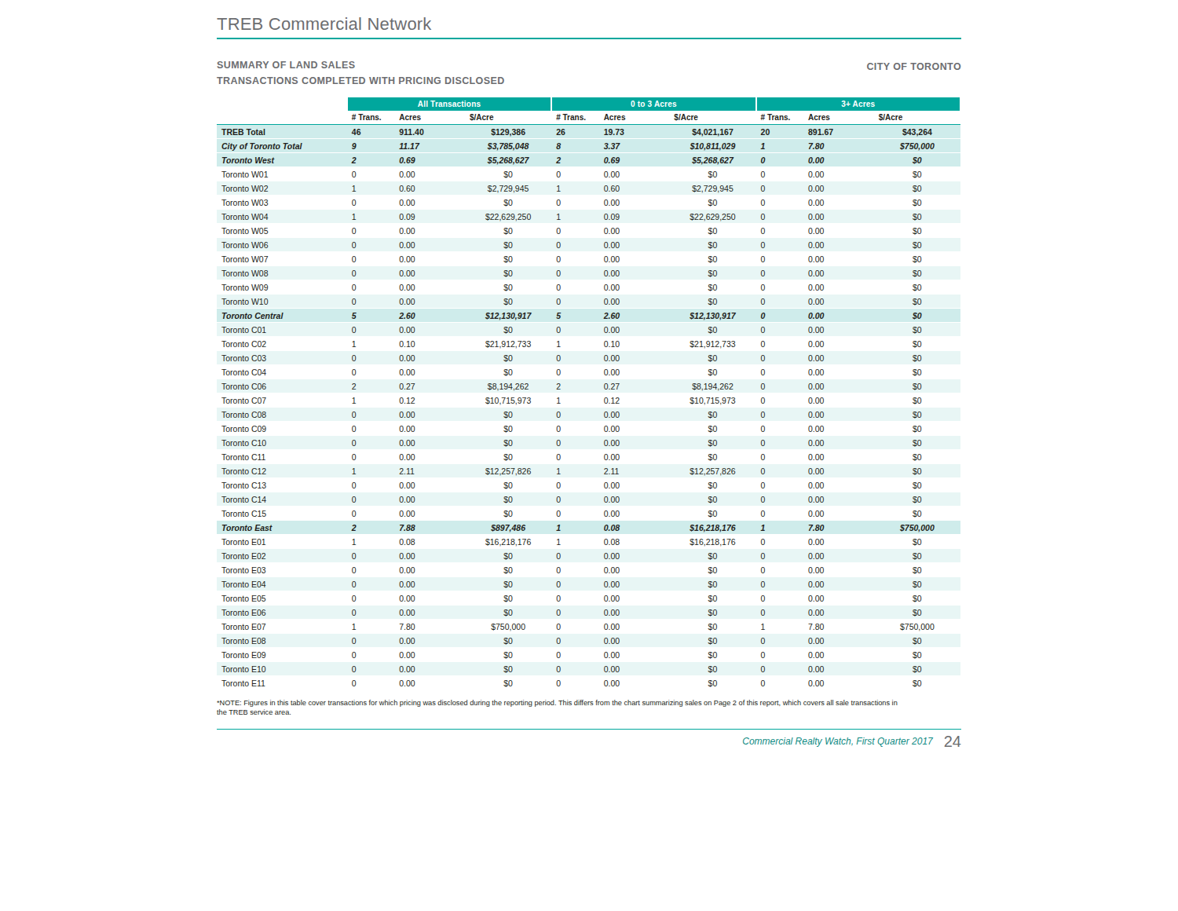TREB Commercial Network
SUMMARY OF LAND SALES
TRANSACTIONS COMPLETED WITH PRICING DISCLOSED
CITY OF TORONTO
| | All Transactions | 0 to 3 Acres | 3+ Acres |
| --- | --- | --- | --- |
| | # Trans. | Acres | $/Acre | # Trans. | Acres | $/Acre | # Trans. | Acres | $/Acre |
| TREB Total | 46 | 911.40 | $129,386 | 26 | 19.73 | $4,021,167 | 20 | 891.67 | $43,264 |
| City of Toronto Total | 9 | 11.17 | $3,785,048 | 8 | 3.37 | $10,811,029 | 1 | 7.80 | $750,000 |
| Toronto West | 2 | 0.69 | $5,268,627 | 2 | 0.69 | $5,268,627 | 0 | 0.00 | $0 |
| Toronto W01 | 0 | 0.00 | $0 | 0 | 0.00 | $0 | 0 | 0.00 | $0 |
| Toronto W02 | 1 | 0.60 | $2,729,945 | 1 | 0.60 | $2,729,945 | 0 | 0.00 | $0 |
| Toronto W03 | 0 | 0.00 | $0 | 0 | 0.00 | $0 | 0 | 0.00 | $0 |
| Toronto W04 | 1 | 0.09 | $22,629,250 | 1 | 0.09 | $22,629,250 | 0 | 0.00 | $0 |
| Toronto W05 | 0 | 0.00 | $0 | 0 | 0.00 | $0 | 0 | 0.00 | $0 |
| Toronto W06 | 0 | 0.00 | $0 | 0 | 0.00 | $0 | 0 | 0.00 | $0 |
| Toronto W07 | 0 | 0.00 | $0 | 0 | 0.00 | $0 | 0 | 0.00 | $0 |
| Toronto W08 | 0 | 0.00 | $0 | 0 | 0.00 | $0 | 0 | 0.00 | $0 |
| Toronto W09 | 0 | 0.00 | $0 | 0 | 0.00 | $0 | 0 | 0.00 | $0 |
| Toronto W10 | 0 | 0.00 | $0 | 0 | 0.00 | $0 | 0 | 0.00 | $0 |
| Toronto Central | 5 | 2.60 | $12,130,917 | 5 | 2.60 | $12,130,917 | 0 | 0.00 | $0 |
| Toronto C01 | 0 | 0.00 | $0 | 0 | 0.00 | $0 | 0 | 0.00 | $0 |
| Toronto C02 | 1 | 0.10 | $21,912,733 | 1 | 0.10 | $21,912,733 | 0 | 0.00 | $0 |
| Toronto C03 | 0 | 0.00 | $0 | 0 | 0.00 | $0 | 0 | 0.00 | $0 |
| Toronto C04 | 0 | 0.00 | $0 | 0 | 0.00 | $0 | 0 | 0.00 | $0 |
| Toronto C06 | 2 | 0.27 | $8,194,262 | 2 | 0.27 | $8,194,262 | 0 | 0.00 | $0 |
| Toronto C07 | 1 | 0.12 | $10,715,973 | 1 | 0.12 | $10,715,973 | 0 | 0.00 | $0 |
| Toronto C08 | 0 | 0.00 | $0 | 0 | 0.00 | $0 | 0 | 0.00 | $0 |
| Toronto C09 | 0 | 0.00 | $0 | 0 | 0.00 | $0 | 0 | 0.00 | $0 |
| Toronto C10 | 0 | 0.00 | $0 | 0 | 0.00 | $0 | 0 | 0.00 | $0 |
| Toronto C11 | 0 | 0.00 | $0 | 0 | 0.00 | $0 | 0 | 0.00 | $0 |
| Toronto C12 | 1 | 2.11 | $12,257,826 | 1 | 2.11 | $12,257,826 | 0 | 0.00 | $0 |
| Toronto C13 | 0 | 0.00 | $0 | 0 | 0.00 | $0 | 0 | 0.00 | $0 |
| Toronto C14 | 0 | 0.00 | $0 | 0 | 0.00 | $0 | 0 | 0.00 | $0 |
| Toronto C15 | 0 | 0.00 | $0 | 0 | 0.00 | $0 | 0 | 0.00 | $0 |
| Toronto East | 2 | 7.88 | $897,486 | 1 | 0.08 | $16,218,176 | 1 | 7.80 | $750,000 |
| Toronto E01 | 1 | 0.08 | $16,218,176 | 1 | 0.08 | $16,218,176 | 0 | 0.00 | $0 |
| Toronto E02 | 0 | 0.00 | $0 | 0 | 0.00 | $0 | 0 | 0.00 | $0 |
| Toronto E03 | 0 | 0.00 | $0 | 0 | 0.00 | $0 | 0 | 0.00 | $0 |
| Toronto E04 | 0 | 0.00 | $0 | 0 | 0.00 | $0 | 0 | 0.00 | $0 |
| Toronto E05 | 0 | 0.00 | $0 | 0 | 0.00 | $0 | 0 | 0.00 | $0 |
| Toronto E06 | 0 | 0.00 | $0 | 0 | 0.00 | $0 | 0 | 0.00 | $0 |
| Toronto E07 | 1 | 7.80 | $750,000 | 0 | 0.00 | $0 | 1 | 7.80 | $750,000 |
| Toronto E08 | 0 | 0.00 | $0 | 0 | 0.00 | $0 | 0 | 0.00 | $0 |
| Toronto E09 | 0 | 0.00 | $0 | 0 | 0.00 | $0 | 0 | 0.00 | $0 |
| Toronto E10 | 0 | 0.00 | $0 | 0 | 0.00 | $0 | 0 | 0.00 | $0 |
| Toronto E11 | 0 | 0.00 | $0 | 0 | 0.00 | $0 | 0 | 0.00 | $0 |
*NOTE: Figures in this table cover transactions for which pricing was disclosed during the reporting period. This differs from the chart summarizing sales on Page 2 of this report, which covers all sale transactions in the TREB service area.
Commercial Realty Watch, First Quarter 2017 24